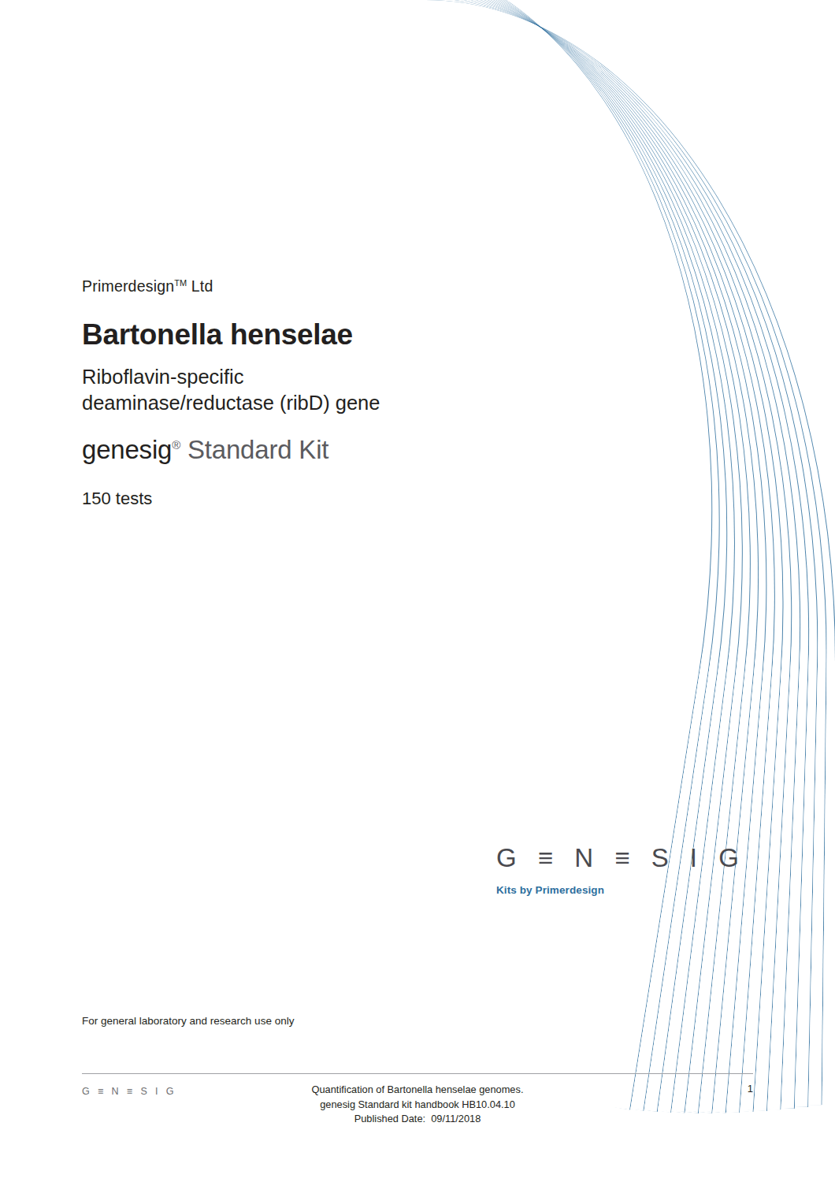PrimerdesignTM Ltd
Bartonella henselae
Riboflavin-specific
deaminase/reductase (ribD) gene
genesig® Standard Kit
150 tests
G ≡ N ≡ S I G
Kits by Primerdesign
For general laboratory and research use only
G ≡ N ≡ S I G
Quantification of Bartonella henselae genomes.
genesig Standard kit handbook HB10.04.10
Published Date: 09/11/2018
1